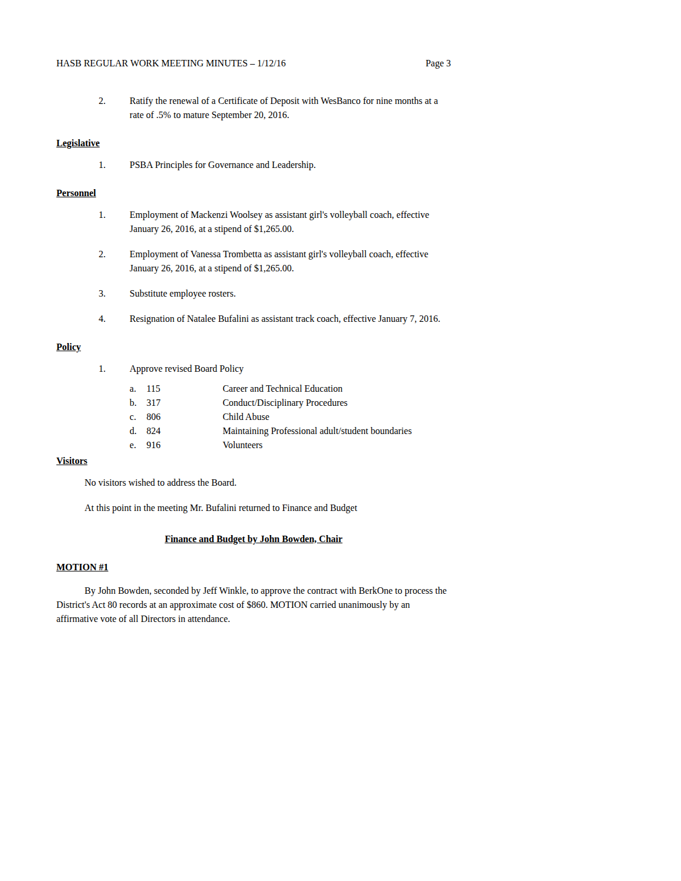HASB REGULAR WORK MEETING MINUTES – 1/12/16 Page 3
2. Ratify the renewal of a Certificate of Deposit with WesBanco for nine months at a rate of .5% to mature September 20, 2016.
Legislative
1. PSBA Principles for Governance and Leadership.
Personnel
1. Employment of Mackenzi Woolsey as assistant girl's volleyball coach, effective January 26, 2016, at a stipend of $1,265.00.
2. Employment of Vanessa Trombetta as assistant girl's volleyball coach, effective January 26, 2016, at a stipend of $1,265.00.
3. Substitute employee rosters.
4. Resignation of Natalee Bufalini as assistant track coach, effective January 7, 2016.
Policy
1. Approve revised Board Policy
a. 115 Career and Technical Education
b. 317 Conduct/Disciplinary Procedures
c. 806 Child Abuse
d. 824 Maintaining Professional adult/student boundaries
e. 916 Volunteers
Visitors
No visitors wished to address the Board.
At this point in the meeting Mr. Bufalini returned to Finance and Budget
Finance and Budget by John Bowden, Chair
MOTION #1
By John Bowden, seconded by Jeff Winkle, to approve the contract with BerkOne to process the District's Act 80 records at an approximate cost of $860. MOTION carried unanimously by an affirmative vote of all Directors in attendance.